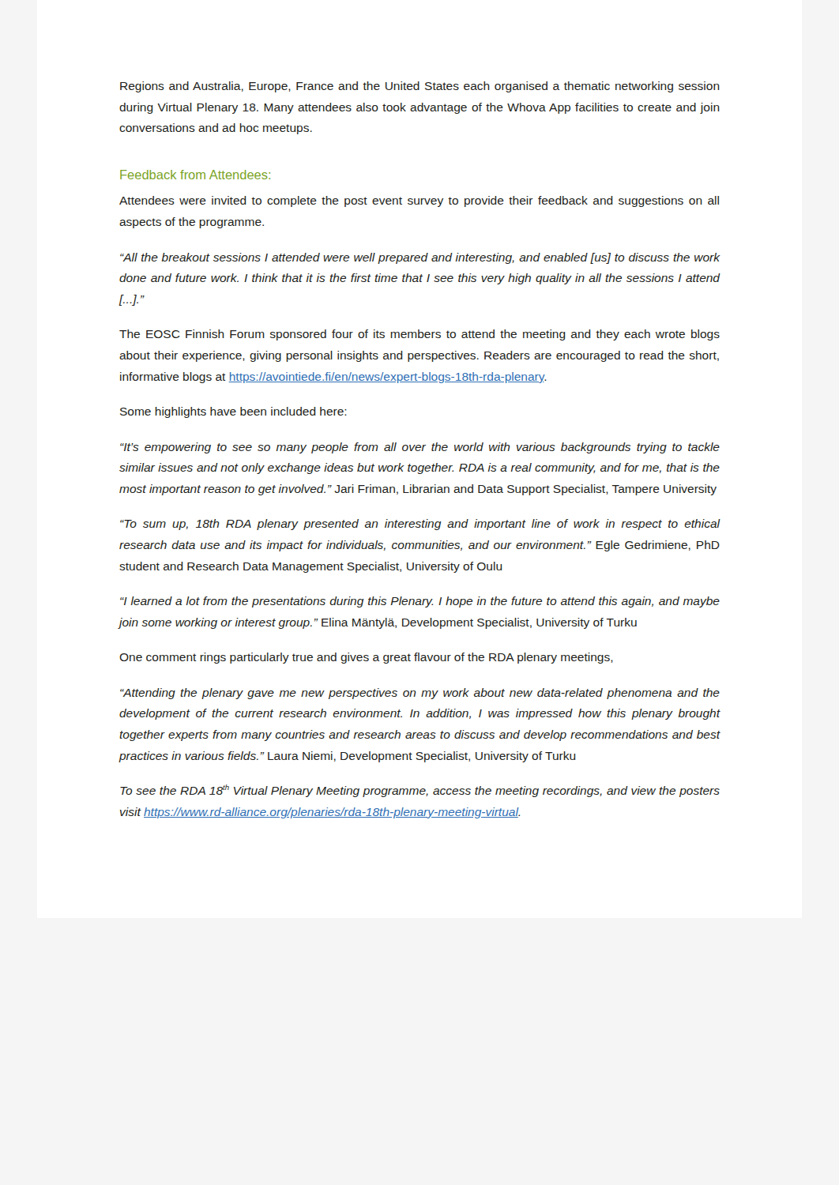Regions and Australia, Europe, France and the United States each organised a thematic networking session during Virtual Plenary 18. Many attendees also took advantage of the Whova App facilities to create and join conversations and ad hoc meetups.
Feedback from Attendees:
Attendees were invited to complete the post event survey to provide their feedback and suggestions on all aspects of the programme.
“All the breakout sessions I attended were well prepared and interesting, and enabled [us] to discuss the work done and future work. I think that it is the first time that I see this very high quality in all the sessions I attend [...].”
The EOSC Finnish Forum sponsored four of its members to attend the meeting and they each wrote blogs about their experience, giving personal insights and perspectives. Readers are encouraged to read the short, informative blogs at https://avointiede.fi/en/news/expert-blogs-18th-rda-plenary.
Some highlights have been included here:
“It’s empowering to see so many people from all over the world with various backgrounds trying to tackle similar issues and not only exchange ideas but work together. RDA is a real community, and for me, that is the most important reason to get involved.” Jari Friman, Librarian and Data Support Specialist, Tampere University
“To sum up, 18th RDA plenary presented an interesting and important line of work in respect to ethical research data use and its impact for individuals, communities, and our environment.” Egle Gedrimiene, PhD student and Research Data Management Specialist, University of Oulu
“I learned a lot from the presentations during this Plenary. I hope in the future to attend this again, and maybe join some working or interest group.” Elina Mäntylä, Development Specialist, University of Turku
One comment rings particularly true and gives a great flavour of the RDA plenary meetings,
“Attending the plenary gave me new perspectives on my work about new data-related phenomena and the development of the current research environment. In addition, I was impressed how this plenary brought together experts from many countries and research areas to discuss and develop recommendations and best practices in various fields.” Laura Niemi, Development Specialist, University of Turku
To see the RDA 18th Virtual Plenary Meeting programme, access the meeting recordings, and view the posters visit https://www.rd-alliance.org/plenaries/rda-18th-plenary-meeting-virtual.